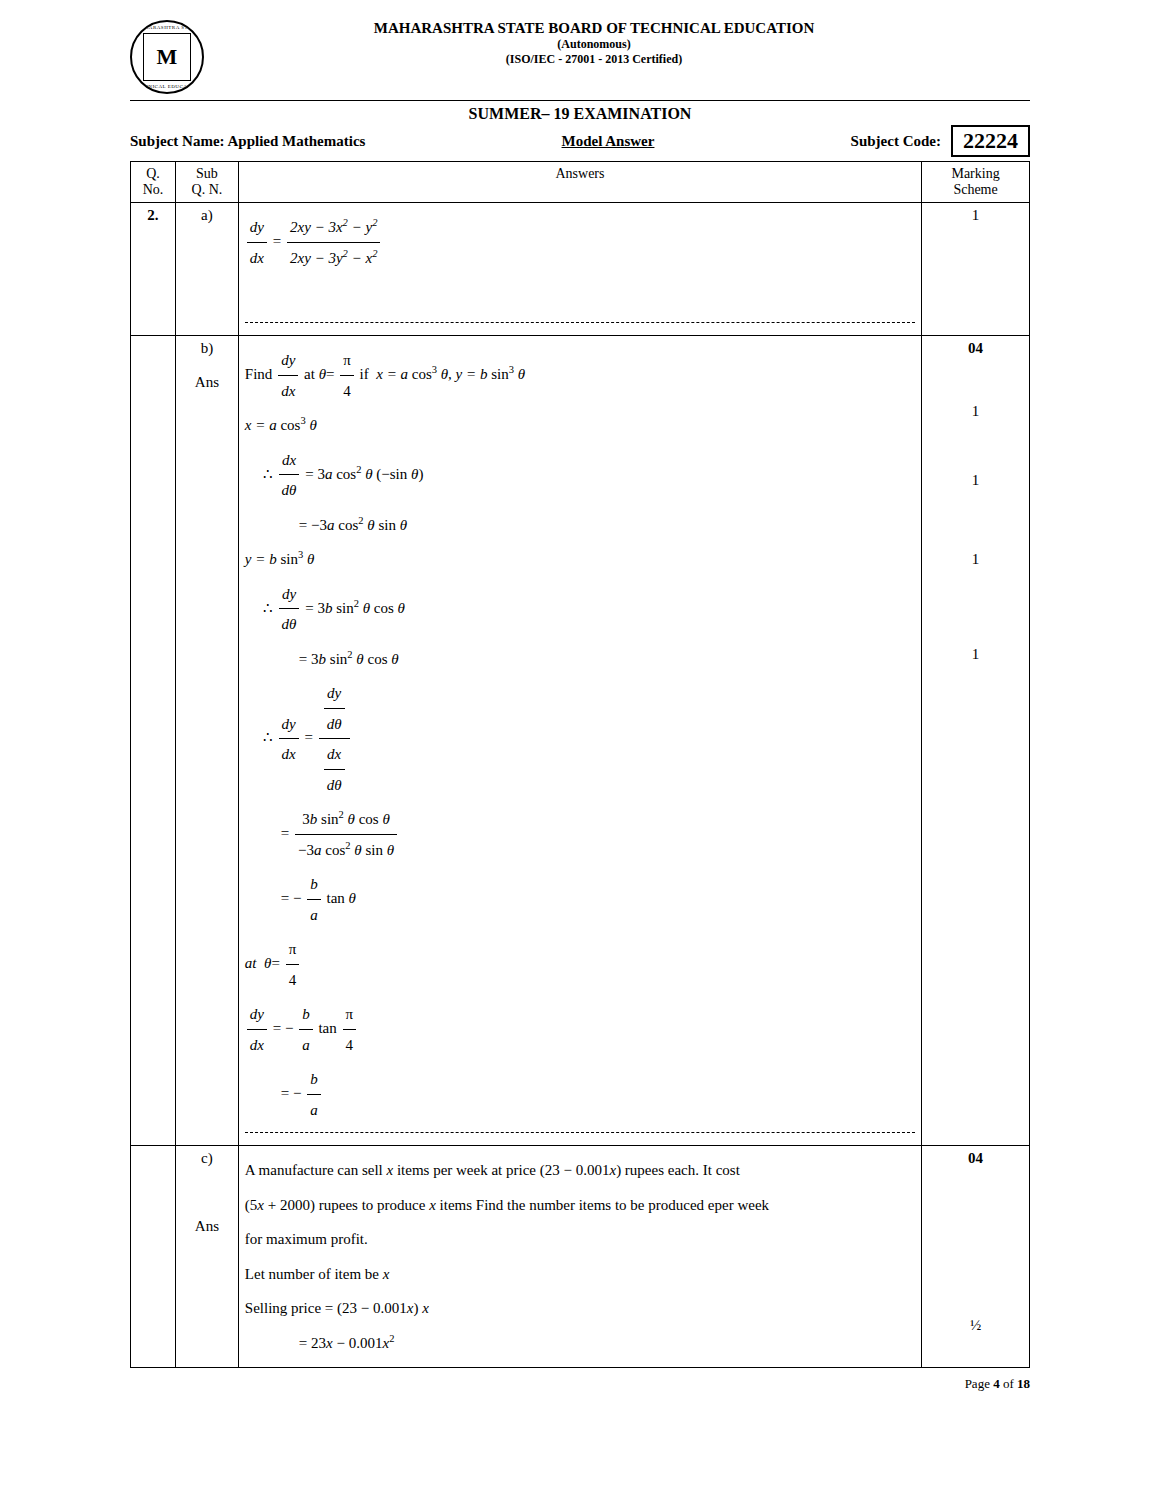MAHARASHTRA STATE
M
TECHNICAL EDUCATION
MAHARASHTRA STATE BOARD OF TECHNICAL EDUCATION
(Autonomous)
(ISO/IEC - 27001 - 2013 Certified)
SUMMER– 19 EXAMINATION
Subject Name: Applied Mathematics
Model Answer
Subject Code: 22224
| Q. No. | Sub Q. N. | Answers | Marking Scheme |
| --- | --- | --- | --- |
| 2. | a) | dy dx = 2xy − 3x 2 − y 2 2xy − 3y 2 − x 2 | 1 |
| | b) Ans | Find dy dx at θ = π 4 if x = a cos 3 θ, y = b sin 3 θ x = a cos 3 θ ∴ dx dθ = 3 a cos 2 θ (−sin θ ) = −3 a cos 2 θ sin θ y = b sin 3 θ ∴ dy dθ = 3 b sin 2 θ cos θ = 3 b sin 2 θ cos θ ∴ dy dx = dy dθ dx dθ = 3 b sin 2 θ cos θ −3 a cos 2 θ sin θ = − b a tan θ at θ = π 4 dy dx = − b a tan π 4 = − b a | 04 1 1 1 1 |
| | c) Ans | A manufacture can sell x items per week at price (23 − 0.001 x ) rupees each. It cost (5 x + 2000) rupees to produce x items Find the number items to be produced eper week for maximum profit. Let number of item be x Selling price = (23 − 0.001 x ) x = 23 x − 0.001 x 2 | 04 ½ |
Page 4 of 18